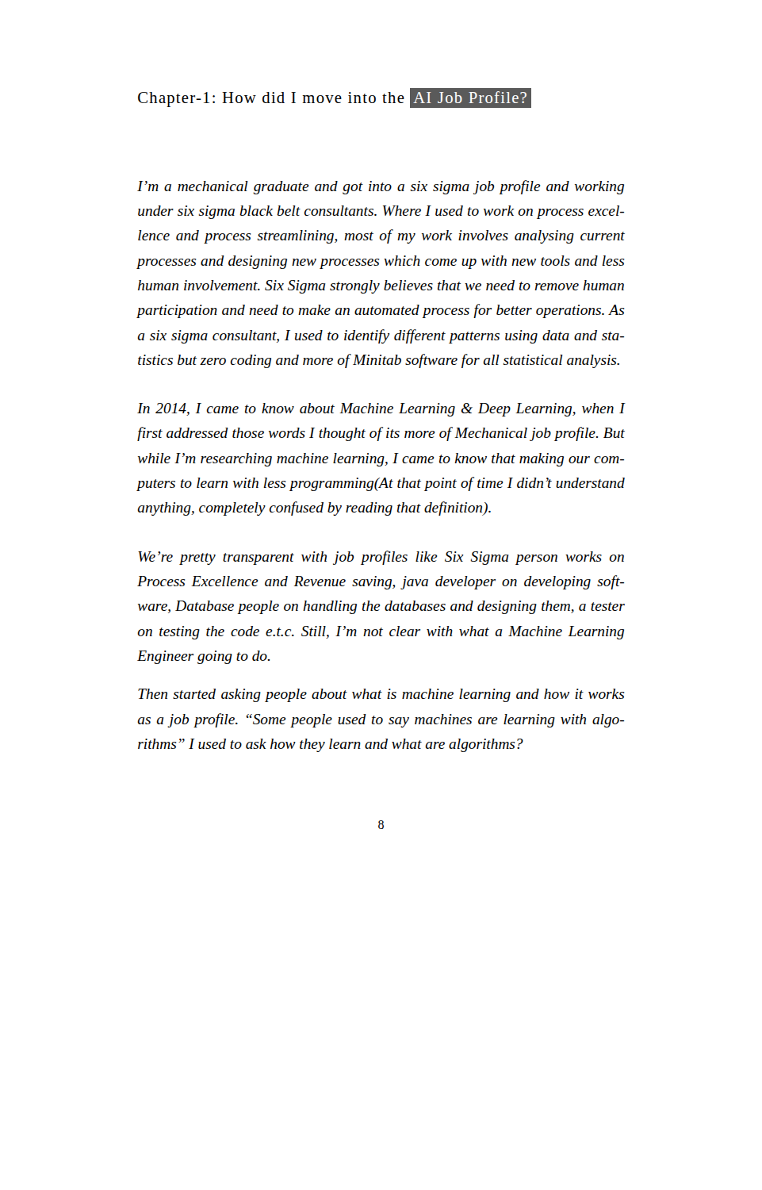Chapter-1: How did I move into the AI Job Profile?
I’m a mechanical graduate and got into a six sigma job profile and working under six sigma black belt consultants. Where I used to work on process excellence and process streamlining, most of my work involves analysing current processes and designing new processes which come up with new tools and less human involvement. Six Sigma strongly believes that we need to remove human participation and need to make an automated process for better operations. As a six sigma consultant, I used to identify different patterns using data and statistics but zero coding and more of Minitab software for all statistical analysis.
In 2014, I came to know about Machine Learning & Deep Learning, when I first addressed those words I thought of its more of Mechanical job profile. But while I’m researching machine learning, I came to know that making our computers to learn with less programming(At that point of time I didn’t understand anything, completely confused by reading that definition).
We’re pretty transparent with job profiles like Six Sigma person works on Process Excellence and Revenue saving, java developer on developing software, Database people on handling the databases and designing them, a tester on testing the code e.t.c. Still, I’m not clear with what a Machine Learning Engineer going to do.
Then started asking people about what is machine learning and how it works as a job profile. “Some people used to say machines are learning with algorithms” I used to ask how they learn and what are algorithms?
8